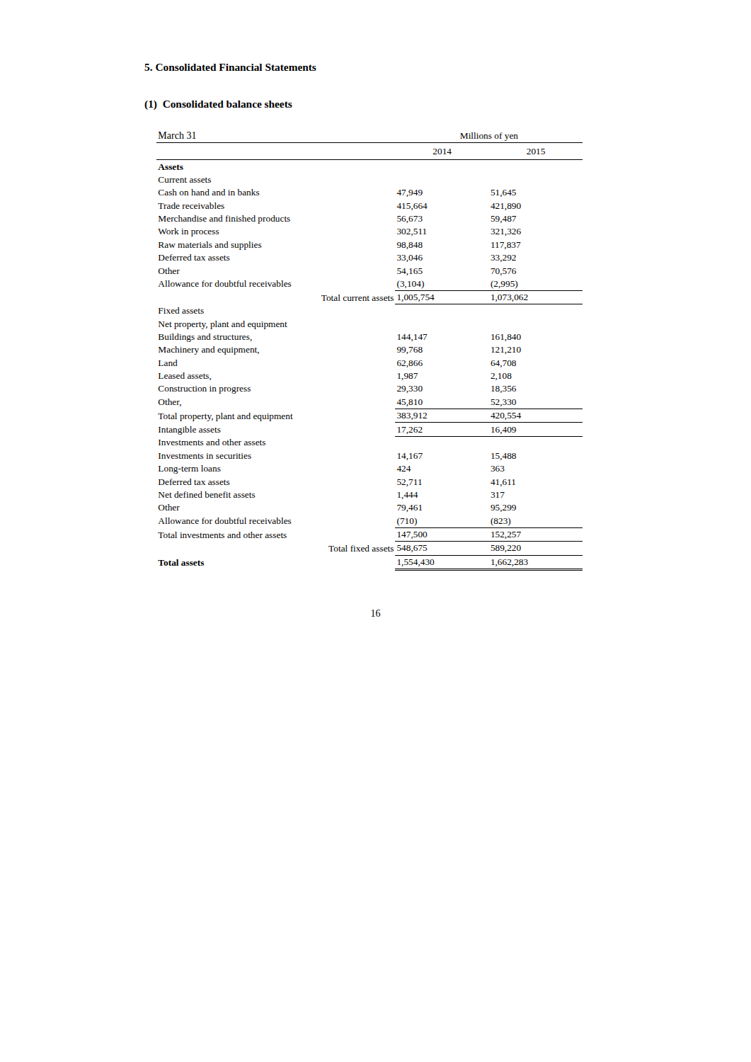5. Consolidated Financial Statements
(1) Consolidated balance sheets
| March 31 | Millions of yen |
| | 2014 | 2015 |
| Assets | | |
| Current assets | | |
| Cash on hand and in banks | 47,949 | 51,645 |
| Trade receivables | 415,664 | 421,890 |
| Merchandise and finished products | 56,673 | 59,487 |
| Work in process | 302,511 | 321,326 |
| Raw materials and supplies | 98,848 | 117,837 |
| Deferred tax assets | 33,046 | 33,292 |
| Other | 54,165 | 70,576 |
| Allowance for doubtful receivables | (3,104) | (2,995) |
| Total current assets | 1,005,754 | 1,073,062 |
| Fixed assets | | |
| Net property, plant and equipment | | |
| Buildings and structures, | 144,147 | 161,840 |
| Machinery and equipment, | 99,768 | 121,210 |
| Land | 62,866 | 64,708 |
| Leased assets, | 1,987 | 2,108 |
| Construction in progress | 29,330 | 18,356 |
| Other, | 45,810 | 52,330 |
| Total property, plant and equipment | 383,912 | 420,554 |
| Intangible assets | 17,262 | 16,409 |
| Investments and other assets | | |
| Investments in securities | 14,167 | 15,488 |
| Long-term loans | 424 | 363 |
| Deferred tax assets | 52,711 | 41,611 |
| Net defined benefit assets | 1,444 | 317 |
| Other | 79,461 | 95,299 |
| Allowance for doubtful receivables | (710) | (823) |
| Total investments and other assets | 147,500 | 152,257 |
| Total fixed assets | 548,675 | 589,220 |
| Total assets | 1,554,430 | 1,662,283 |
16